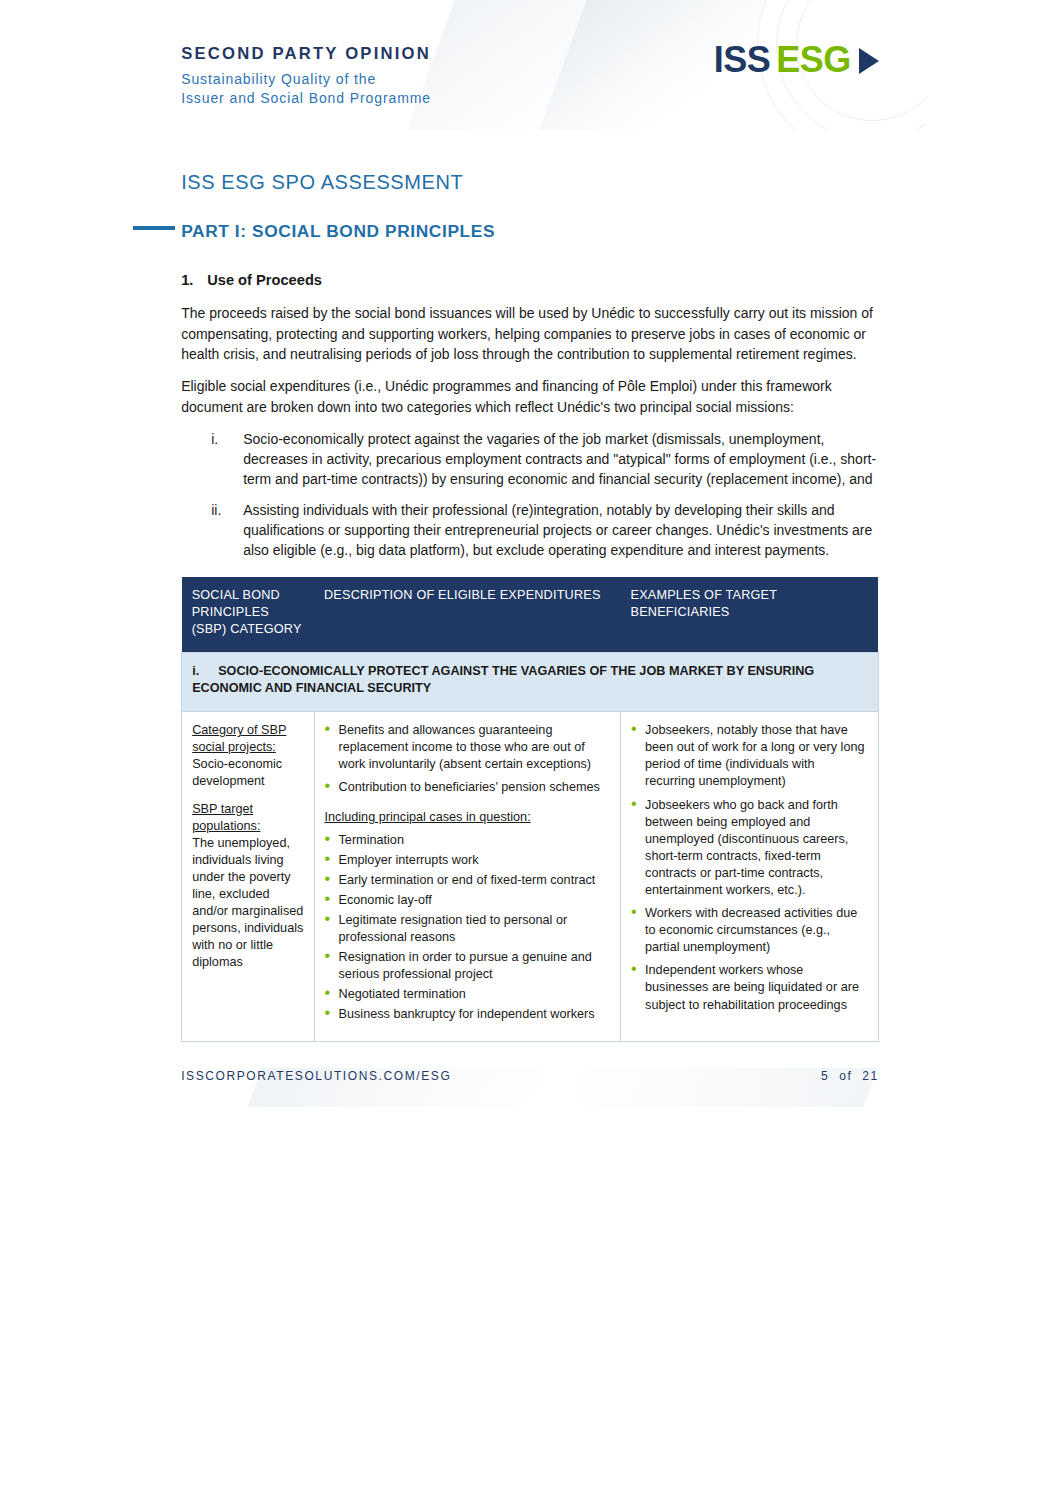Second Party Opinion
Sustainability Quality of the
Issuer and Social Bond Programme
ISS ESG
ISS ESG SPO ASSESSMENT
PART I: SOCIAL BOND PRINCIPLES
1. Use of Proceeds
The proceeds raised by the social bond issuances will be used by Unédic to successfully carry out its mission of compensating, protecting and supporting workers, helping companies to preserve jobs in cases of economic or health crisis, and neutralising periods of job loss through the contribution to supplemental retirement regimes.
Eligible social expenditures (i.e., Unédic programmes and financing of Pôle Emploi) under this framework document are broken down into two categories which reflect Unédic's two principal social missions:
Socio-economically protect against the vagaries of the job market (dismissals, unemployment, decreases in activity, precarious employment contracts and "atypical" forms of employment (i.e., short-term and part-time contracts)) by ensuring economic and financial security (replacement income), and
Assisting individuals with their professional (re)integration, notably by developing their skills and qualifications or supporting their entrepreneurial projects or career changes. Unédic's investments are also eligible (e.g., big data platform), but exclude operating expenditure and interest payments.
| SOCIAL BOND PRINCIPLES (SBP) CATEGORY | DESCRIPTION OF ELIGIBLE EXPENDITURES | EXAMPLES OF TARGET BENEFICIARIES |
| --- | --- | --- |
| i. SOCIO-ECONOMICALLY PROTECT AGAINST THE VAGARIES OF THE JOB MARKET BY ENSURING ECONOMIC AND FINANCIAL SECURITY |
| Category of SBP social projects: Socio-economic development SBP target populations: The unemployed, individuals living under the poverty line, excluded and/or marginalised persons, individuals with no or little diplomas | Benefits and allowances guaranteeing replacement income to those who are out of work involuntarily (absent certain exceptions) Contribution to beneficiaries' pension schemes Including principal cases in question: Termination Employer interrupts work Early termination or end of fixed-term contract Economic lay-off Legitimate resignation tied to personal or professional reasons Resignation in order to pursue a genuine and serious professional project Negotiated termination Business bankruptcy for independent workers | Jobseekers, notably those that have been out of work for a long or very long period of time (individuals with recurring unemployment) Jobseekers who go back and forth between being employed and unemployed (discontinuous careers, short-term contracts, fixed-term contracts or part-time contracts, entertainment workers, etc.). Workers with decreased activities due to economic circumstances (e.g., partial unemployment) Independent workers whose businesses are being liquidated or are subject to rehabilitation proceedings |
ISSCORPORATESOLUTIONS.COM/ESG
5 of 21